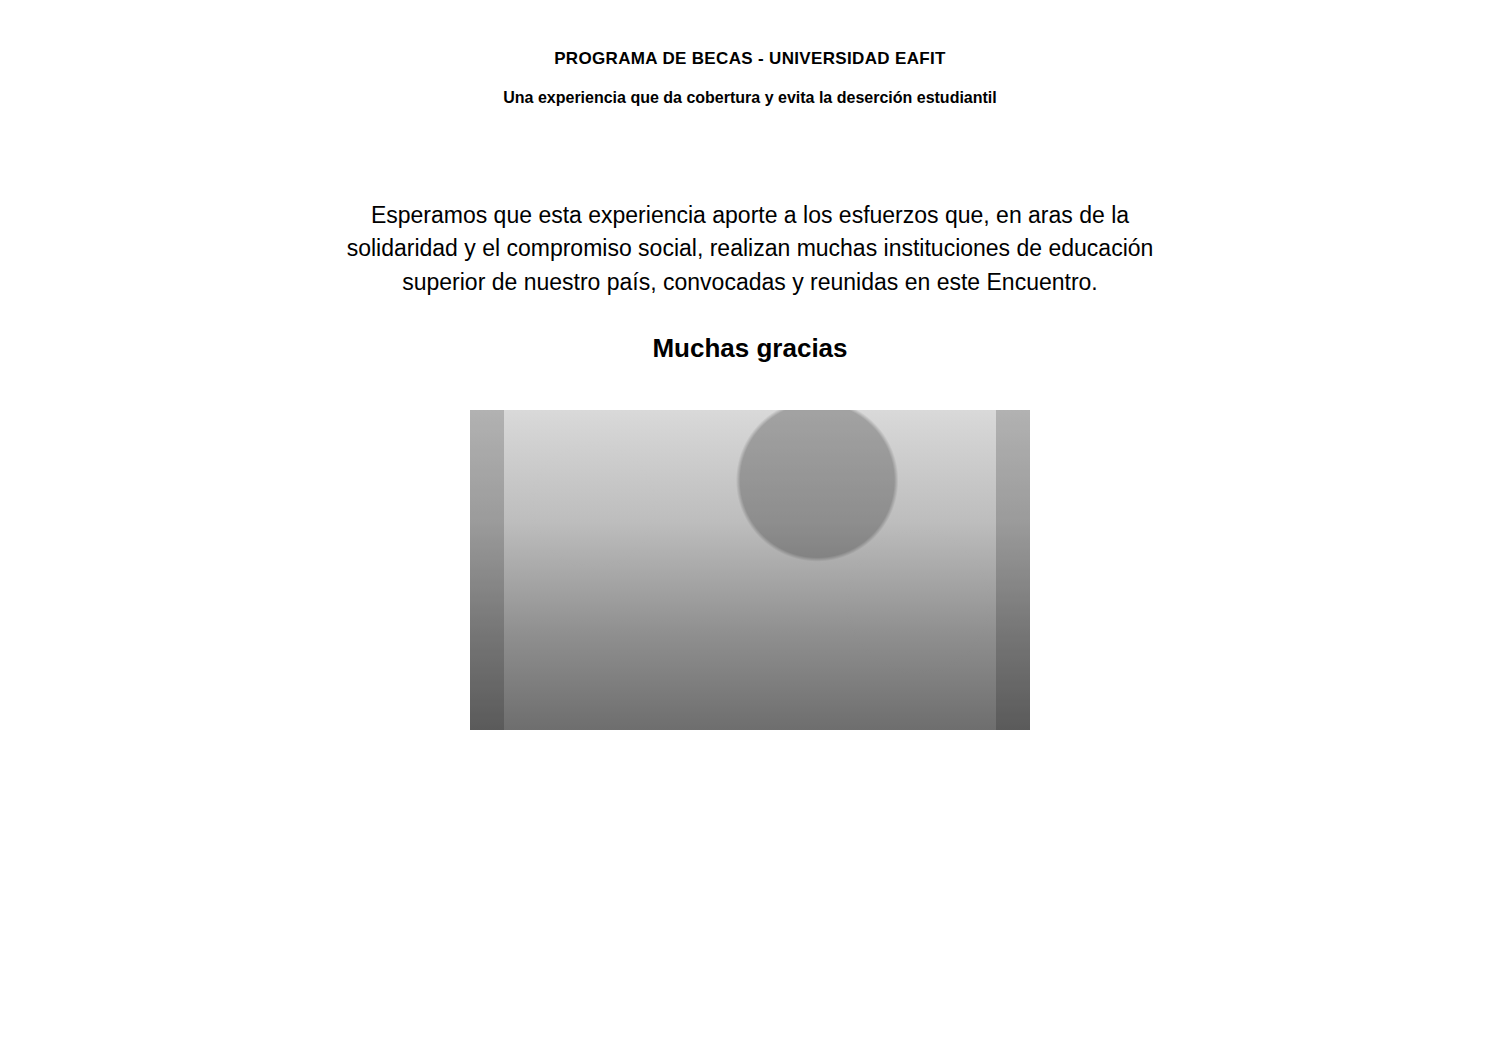PROGRAMA DE BECAS - UNIVERSIDAD EAFIT
Una experiencia que da cobertura y evita la deserción estudiantil
Esperamos que esta experiencia aporte a los esfuerzos que, en aras de la solidaridad y el compromiso social, realizan muchas instituciones de educación superior de nuestro país, convocadas y reunidas en este Encuentro.
Muchas gracias